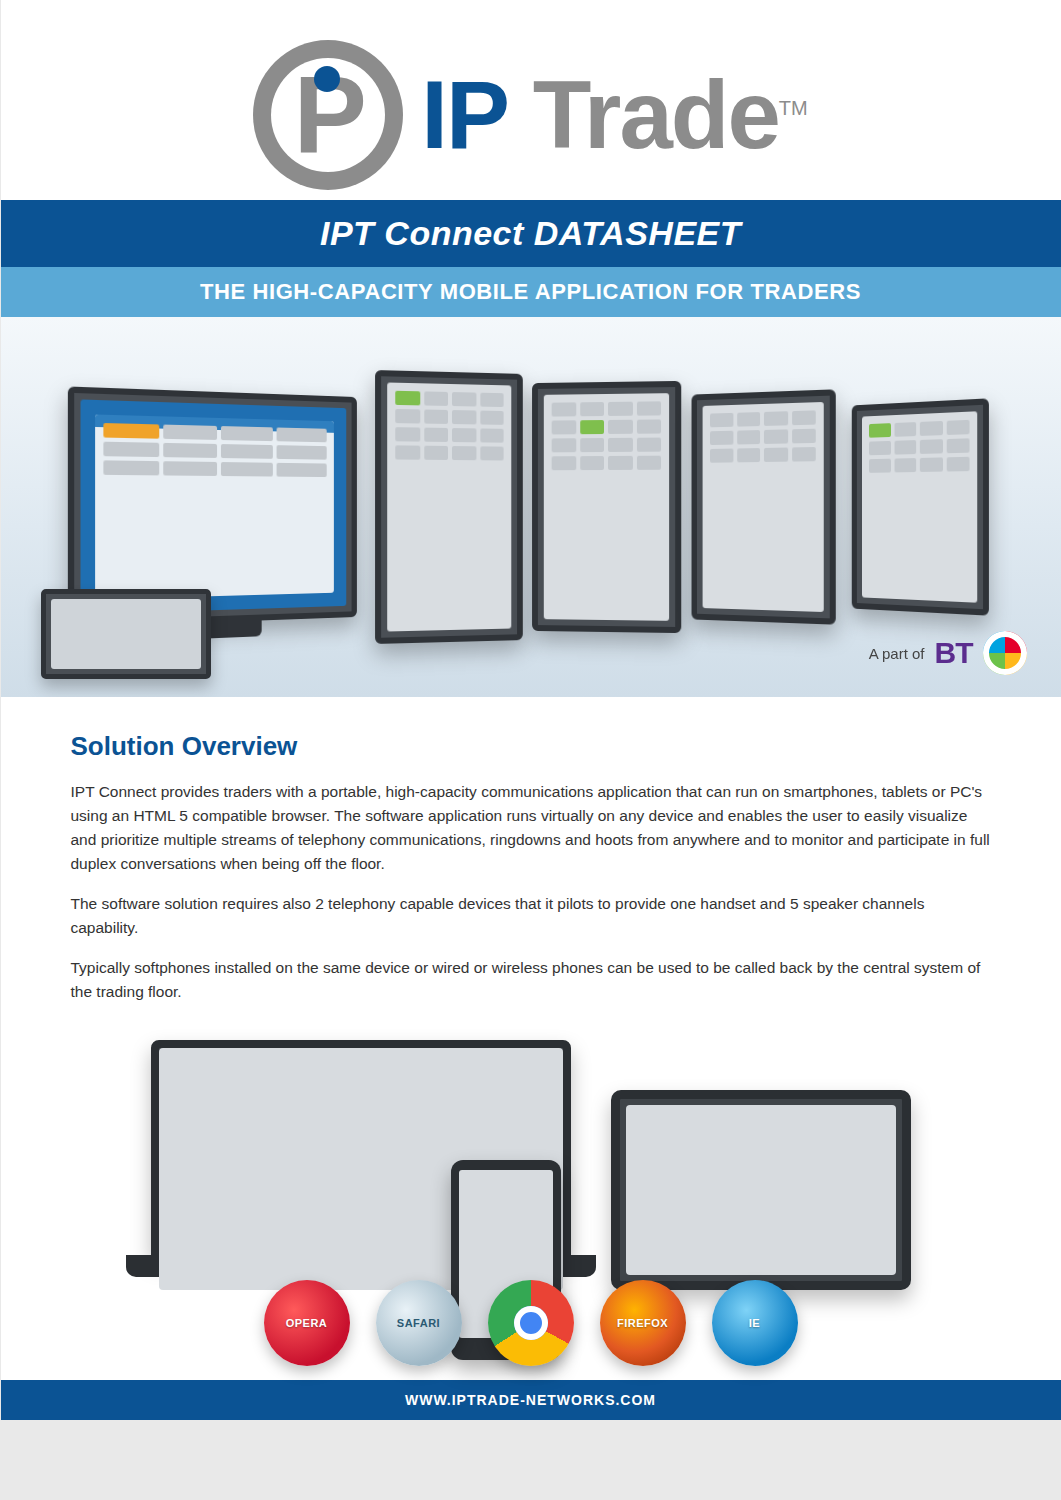P
IP TradeTM
IPT Connect DATASHEET
The high-capacity mobile application for traders
A part of BT
Solution Overview
IPT Connect provides traders with a portable, high-capacity communications application that can run on smartphones, tablets or PC's using an HTML 5 compatible browser. The software application runs virtually on any device and enables the user to easily visualize and prioritize multiple streams of telephony communications, ringdowns and hoots from anywhere and to monitor and participate in full duplex conversations when being off the floor.
The software solution requires also 2 telephony capable devices that it pilots to provide one handset and 5 speaker channels capability.
Typically softphones installed on the same device or wired or wireless phones can be used to be called back by the central system of the trading floor.
Opera
Safari
Firefox
IE
WWW.IPTRADE-NETWORKS.COM